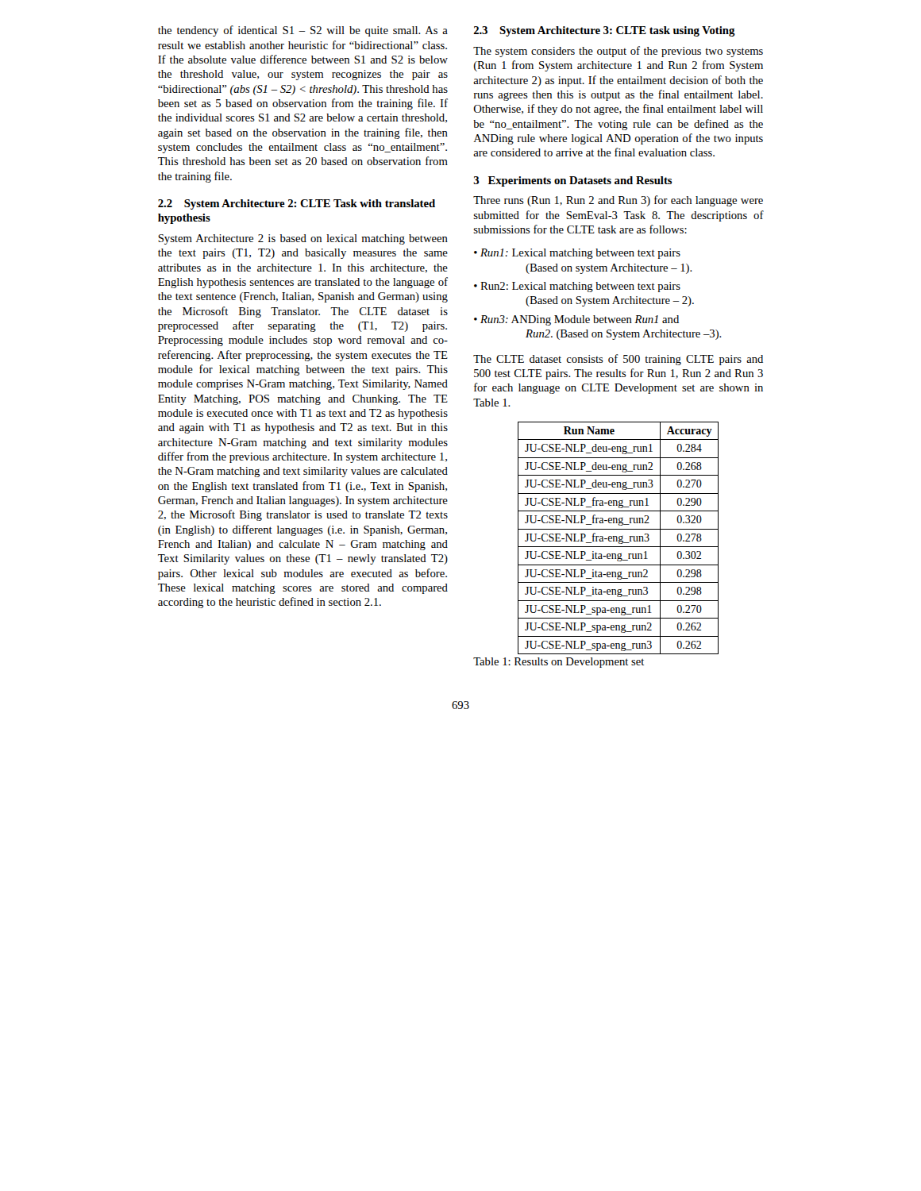the tendency of identical S1 – S2 will be quite small. As a result we establish another heuristic for “bidirectional” class. If the absolute value difference between S1 and S2 is below the threshold value, our system recognizes the pair as “bidirectional” (abs (S1 – S2) < threshold). This threshold has been set as 5 based on observation from the training file. If the individual scores S1 and S2 are below a certain threshold, again set based on the observation in the training file, then system concludes the entailment class as “no_entailment”. This threshold has been set as 20 based on observation from the training file.
2.2 System Architecture 2: CLTE Task with translated hypothesis
System Architecture 2 is based on lexical matching between the text pairs (T1, T2) and basically measures the same attributes as in the architecture 1. In this architecture, the English hypothesis sentences are translated to the language of the text sentence (French, Italian, Spanish and German) using the Microsoft Bing Translator. The CLTE dataset is preprocessed after separating the (T1, T2) pairs. Preprocessing module includes stop word removal and co-referencing. After preprocessing, the system executes the TE module for lexical matching between the text pairs. This module comprises N-Gram matching, Text Similarity, Named Entity Matching, POS matching and Chunking. The TE module is executed once with T1 as text and T2 as hypothesis and again with T1 as hypothesis and T2 as text. But in this architecture N-Gram matching and text similarity modules differ from the previous architecture. In system architecture 1, the N-Gram matching and text similarity values are calculated on the English text translated from T1 (i.e., Text in Spanish, German, French and Italian languages). In system architecture 2, the Microsoft Bing translator is used to translate T2 texts (in English) to different languages (i.e. in Spanish, German, French and Italian) and calculate N – Gram matching and Text Similarity values on these (T1 – newly translated T2) pairs. Other lexical sub modules are executed as before. These lexical matching scores are stored and compared according to the heuristic defined in section 2.1.
2.3 System Architecture 3: CLTE task using Voting
The system considers the output of the previous two systems (Run 1 from System architecture 1 and Run 2 from System architecture 2) as input. If the entailment decision of both the runs agrees then this is output as the final entailment label. Otherwise, if they do not agree, the final entailment label will be “no_entailment”. The voting rule can be defined as the ANDing rule where logical AND operation of the two inputs are considered to arrive at the final evaluation class.
3 Experiments on Datasets and Results
Three runs (Run 1, Run 2 and Run 3) for each language were submitted for the SemEval-3 Task 8. The descriptions of submissions for the CLTE task are as follows:
• Run1: Lexical matching between text pairs (Based on system Architecture – 1).
• Run2: Lexical matching between text pairs (Based on System Architecture – 2).
• Run3: ANDing Module between Run1 and Run2. (Based on System Architecture –3).
The CLTE dataset consists of 500 training CLTE pairs and 500 test CLTE pairs. The results for Run 1, Run 2 and Run 3 for each language on CLTE Development set are shown in Table 1.
| Run Name | Accuracy |
| --- | --- |
| JU-CSE-NLP_deu-eng_run1 | 0.284 |
| JU-CSE-NLP_deu-eng_run2 | 0.268 |
| JU-CSE-NLP_deu-eng_run3 | 0.270 |
| JU-CSE-NLP_fra-eng_run1 | 0.290 |
| JU-CSE-NLP_fra-eng_run2 | 0.320 |
| JU-CSE-NLP_fra-eng_run3 | 0.278 |
| JU-CSE-NLP_ita-eng_run1 | 0.302 |
| JU-CSE-NLP_ita-eng_run2 | 0.298 |
| JU-CSE-NLP_ita-eng_run3 | 0.298 |
| JU-CSE-NLP_spa-eng_run1 | 0.270 |
| JU-CSE-NLP_spa-eng_run2 | 0.262 |
| JU-CSE-NLP_spa-eng_run3 | 0.262 |
Table 1: Results on Development set
693